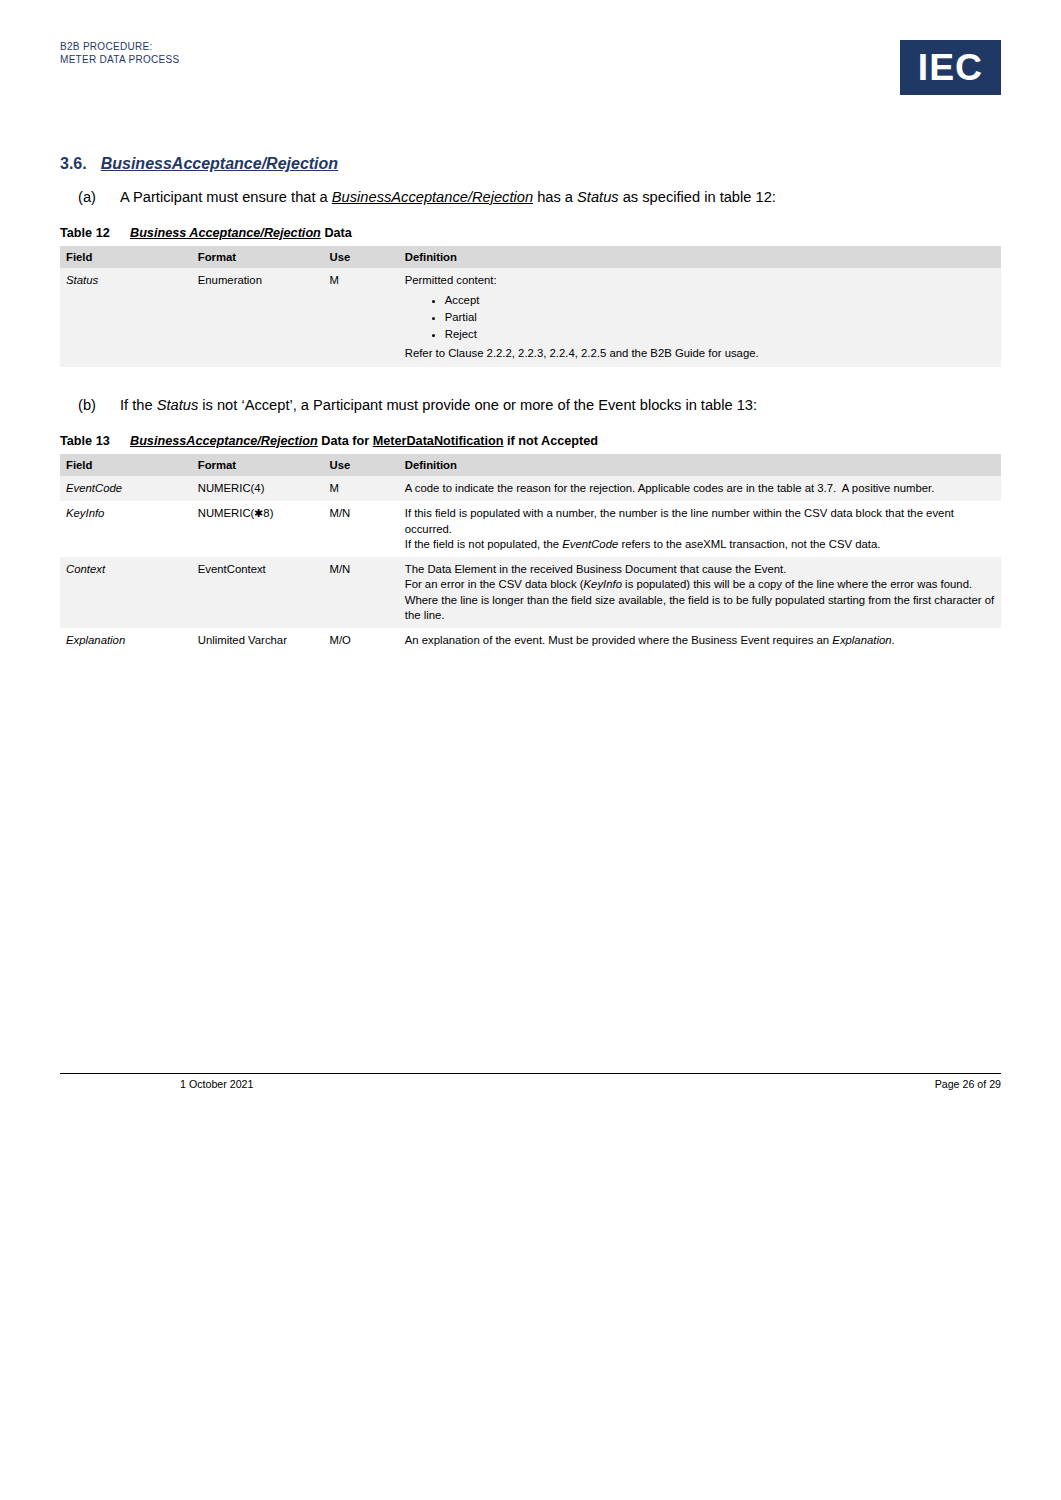B2B PROCEDURE:
METER DATA PROCESS
IEC
3.6. BusinessAcceptance/Rejection
(a) A Participant must ensure that a BusinessAcceptance/Rejection has a Status as specified in table 12:
Table 12 Business Acceptance/Rejection Data
| Field | Format | Use | Definition |
| --- | --- | --- | --- |
| Status | Enumeration | M | Permitted content: Accept Partial Reject Refer to Clause 2.2.2, 2.2.3, 2.2.4, 2.2.5 and the B2B Guide for usage. |
(b) If the Status is not ‘Accept’, a Participant must provide one or more of the Event blocks in table 13:
Table 13 BusinessAcceptance/Rejection Data for MeterDataNotification if not Accepted
| Field | Format | Use | Definition |
| --- | --- | --- | --- |
| EventCode | NUMERIC(4) | M | A code to indicate the reason for the rejection. Applicable codes are in the table at 3.7. A positive number. |
| KeyInfo | NUMERIC(✱8) | M/N | If this field is populated with a number, the number is the line number within the CSV data block that the event occurred. If the field is not populated, the EventCode refers to the aseXML transaction, not the CSV data. |
| Context | EventContext | M/N | The Data Element in the received Business Document that cause the Event. For an error in the CSV data block ( KeyInfo is populated) this will be a copy of the line where the error was found. Where the line is longer than the field size available, the field is to be fully populated starting from the first character of the line. |
| Explanation | Unlimited Varchar | M/O | An explanation of the event. Must be provided where the Business Event requires an Explanation . |
1 October 2021
Page 26 of 29